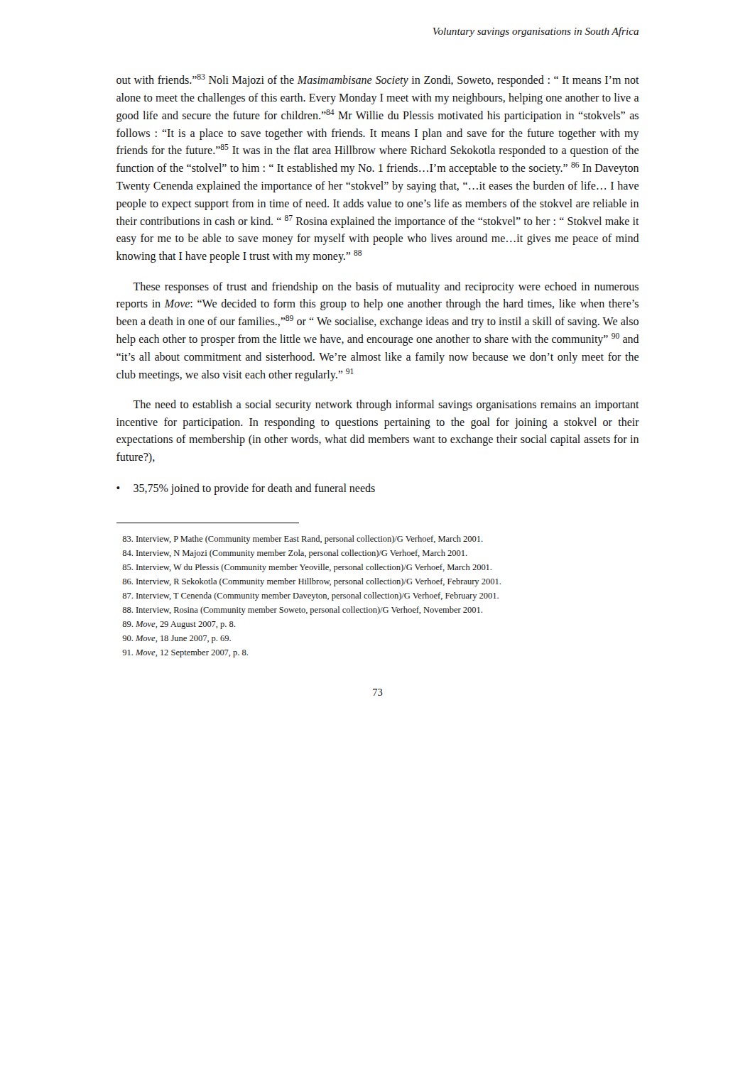Voluntary savings organisations in South Africa
out with friends.”83 Noli Majozi of the Masimambisane Society in Zondi, Soweto, responded : “ It means I’m not alone to meet the challenges of this earth. Every Monday I meet with my neighbours, helping one another to live a good life and secure the future for children.”84 Mr Willie du Plessis motivated his participation in “stokvels” as follows : “It is a place to save together with friends. It means I plan and save for the future together with my friends for the future.”85 It was in the flat area Hillbrow where Richard Sekokotla responded to a question of the function of the “stolvel” to him : “ It established my No. 1 friends…I’m acceptable to the society.” 86 In Daveyton Twenty Cenenda explained the importance of her “stokvel” by saying that, “…it eases the burden of life… I have people to expect support from in time of need. It adds value to one’s life as members of the stokvel are reliable in their contributions in cash or kind. “ 87 Rosina explained the importance of the “stokvel” to her : “ Stokvel make it easy for me to be able to save money for myself with people who lives around me…it gives me peace of mind knowing that I have people I trust with my money.” 88
These responses of trust and friendship on the basis of mutuality and reciprocity were echoed in numerous reports in Move: “We decided to form this group to help one another through the hard times, like when there’s been a death in one of our families.,”89 or “ We socialise, exchange ideas and try to instil a skill of saving. We also help each other to prosper from the little we have, and encourage one another to share with the community” 90 and “it’s all about commitment and sisterhood. We’re almost like a family now because we don’t only meet for the club meetings, we also visit each other regularly.” 91
The need to establish a social security network through informal savings organisations remains an important incentive for participation. In responding to questions pertaining to the goal for joining a stokvel or their expectations of membership (in other words, what did members want to exchange their social capital assets for in future?),
35,75% joined to provide for death and funeral needs
Interview, P Mathe (Community member East Rand, personal collection)/G Verhoef, March 2001.
Interview, N Majozi (Community member Zola, personal collection)/G Verhoef, March 2001.
Interview, W du Plessis (Community member Yeoville, personal collection)/G Verhoef, March 2001.
Interview, R Sekokotla (Community member Hillbrow, personal collection)/G Verhoef, Febraury 2001.
Interview, T Cenenda (Community member Daveyton, personal collection)/G Verhoef, February 2001.
Interview, Rosina (Community member Soweto, personal collection)/G Verhoef, November 2001.
Move, 29 August 2007, p. 8.
Move, 18 June 2007, p. 69.
Move, 12 September 2007, p. 8.
73